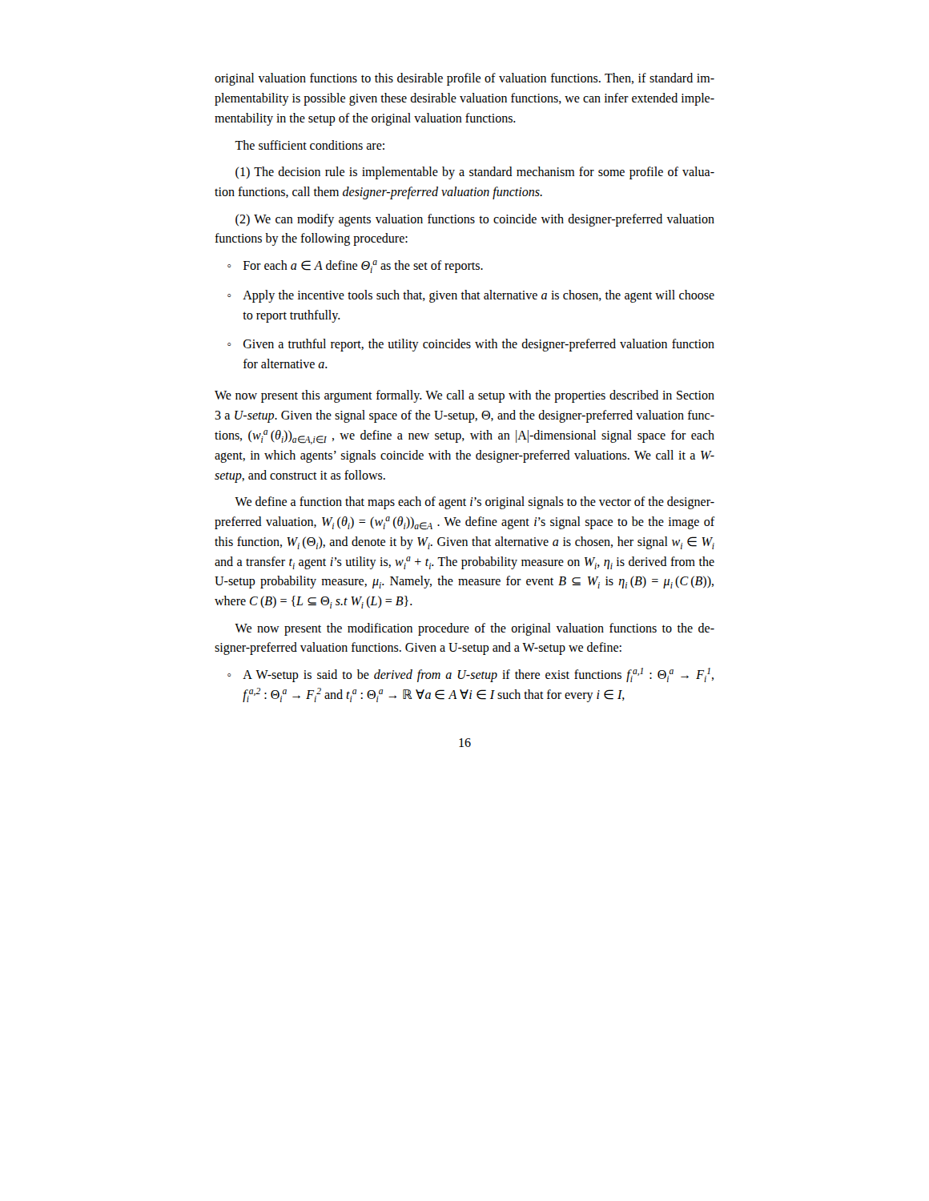original valuation functions to this desirable profile of valuation functions. Then, if standard implementability is possible given these desirable valuation functions, we can infer extended implementability in the setup of the original valuation functions.
The sufficient conditions are:
(1) The decision rule is implementable by a standard mechanism for some profile of valuation functions, call them designer-preferred valuation functions.
(2) We can modify agents valuation functions to coincide with designer-preferred valuation functions by the following procedure:
For each a ∈ A define Θia as the set of reports.
Apply the incentive tools such that, given that alternative a is chosen, the agent will choose to report truthfully.
Given a truthful report, the utility coincides with the designer-preferred valuation function for alternative a.
We now present this argument formally. We call a setup with the properties described in Section 3 a U-setup. Given the signal space of the U-setup, Θ, and the designer-preferred valuation functions, (wia (θi))a∈A,i∈I , we define a new setup, with an |A|-dimensional signal space for each agent, in which agents’ signals coincide with the designer-preferred valuations. We call it a W-setup, and construct it as follows.
We define a function that maps each of agent i’s original signals to the vector of the designer-preferred valuation, Wi (θi) = (wia (θi))a∈A . We define agent i’s signal space to be the image of this function, Wi (Θi), and denote it by Wi. Given that alternative a is chosen, her signal wi ∈ Wi and a transfer ti agent i’s utility is, wia + ti. The probability measure on Wi, ηi is derived from the U-setup probability measure, μi. Namely, the measure for event B ⊆ Wi is ηi (B) = μi (C (B)), where C (B) = {L ⊆ Θi s.t Wi (L) = B}.
We now present the modification procedure of the original valuation functions to the designer-preferred valuation functions. Given a U-setup and a W-setup we define:
A W-setup is said to be derived from a U-setup if there exist functions fia,1 : Θia → Fi1, fia,2 : Θia → Fi2 and tia : Θia → ℝ ∀a ∈ A ∀i ∈ I such that for every i ∈ I,
16